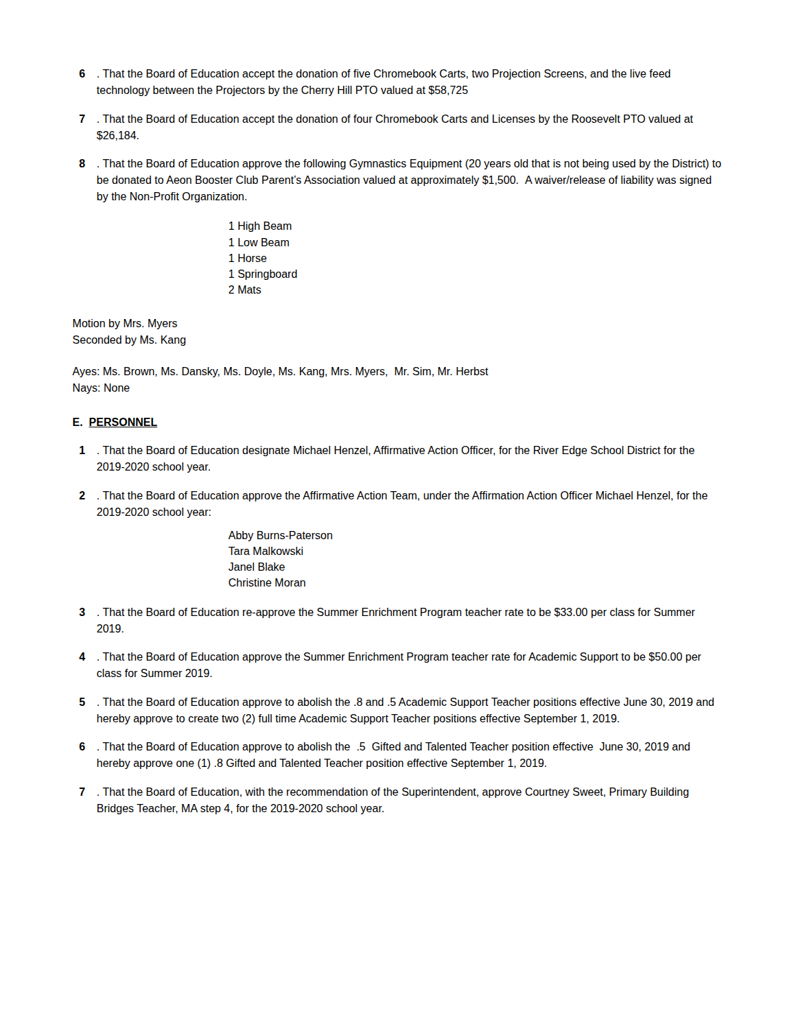6. That the Board of Education accept the donation of five Chromebook Carts, two Projection Screens, and the live feed technology between the Projectors by the Cherry Hill PTO valued at $58,725
7. That the Board of Education accept the donation of four Chromebook Carts and Licenses by the Roosevelt PTO valued at $26,184.
8. That the Board of Education approve the following Gymnastics Equipment (20 years old that is not being used by the District) to be donated to Aeon Booster Club Parent’s Association valued at approximately $1,500. A waiver/release of liability was signed by the Non-Profit Organization.
1 High Beam
1 Low Beam
1 Horse
1 Springboard
2 Mats
Motion by Mrs. Myers
Seconded by Ms. Kang
Ayes: Ms. Brown, Ms. Dansky, Ms. Doyle, Ms. Kang, Mrs. Myers, Mr. Sim, Mr. Herbst
Nays: None
E. PERSONNEL
1. That the Board of Education designate Michael Henzel, Affirmative Action Officer, for the River Edge School District for the 2019-2020 school year.
2. That the Board of Education approve the Affirmative Action Team, under the Affirmation Action Officer Michael Henzel, for the 2019-2020 school year:
Abby Burns-Paterson
Tara Malkowski
Janel Blake
Christine Moran
3. That the Board of Education re-approve the Summer Enrichment Program teacher rate to be $33.00 per class for Summer 2019.
4. That the Board of Education approve the Summer Enrichment Program teacher rate for Academic Support to be $50.00 per class for Summer 2019.
5. That the Board of Education approve to abolish the .8 and .5 Academic Support Teacher positions effective June 30, 2019 and hereby approve to create two (2) full time Academic Support Teacher positions effective September 1, 2019.
6. That the Board of Education approve to abolish the .5 Gifted and Talented Teacher position effective June 30, 2019 and hereby approve one (1) .8 Gifted and Talented Teacher position effective September 1, 2019.
7. That the Board of Education, with the recommendation of the Superintendent, approve Courtney Sweet, Primary Building Bridges Teacher, MA step 4, for the 2019-2020 school year.